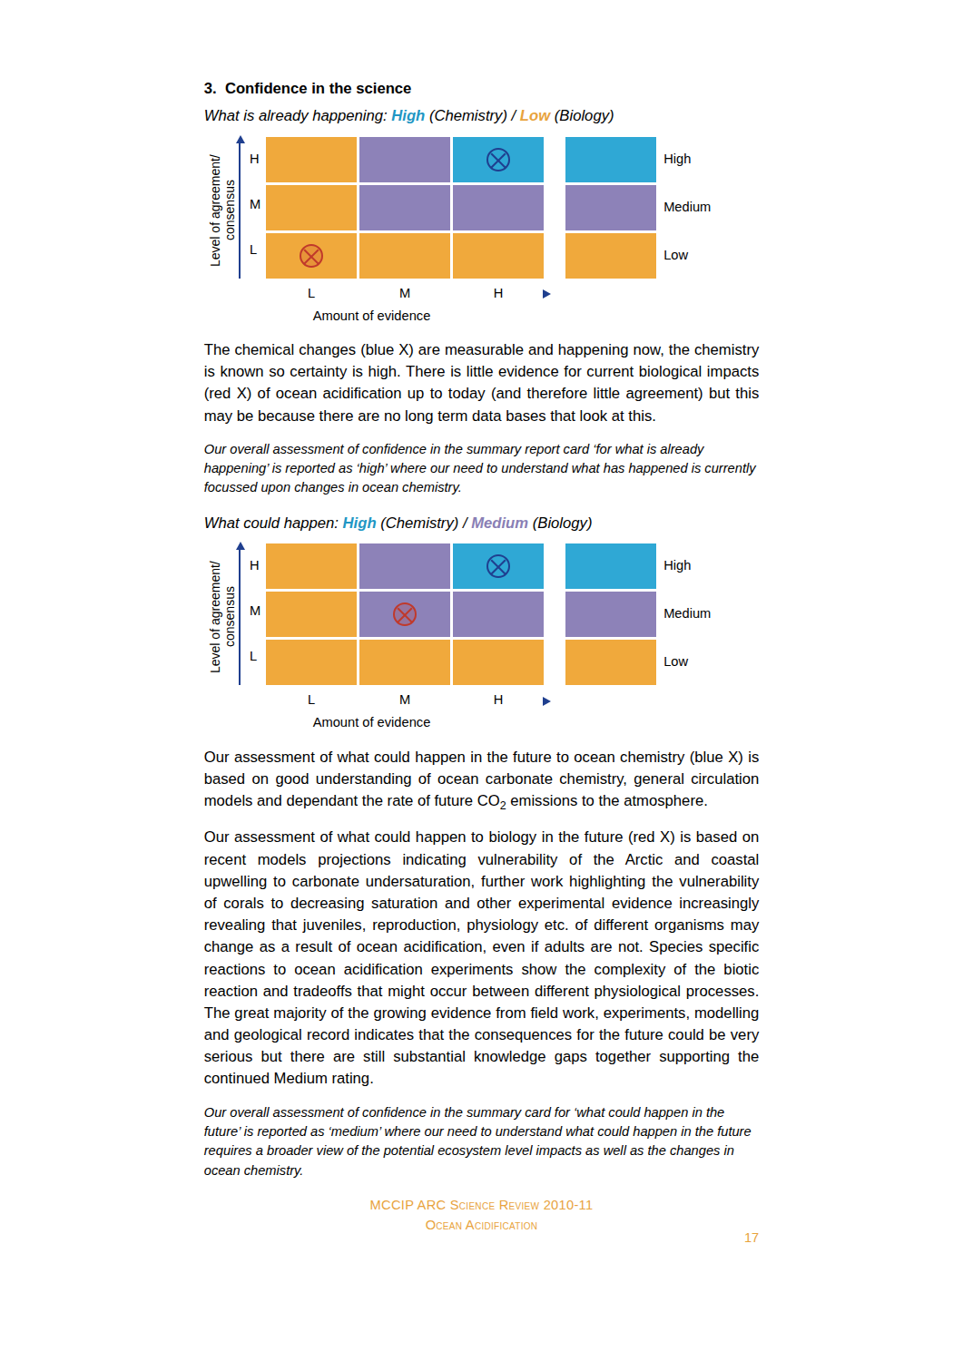3. Confidence in the science
What is already happening: High (Chemistry) / Low (Biology)
Level of agreement/
consensus
H M L
L
M
H
High
Medium
Low
Amount of evidence
The chemical changes (blue X) are measurable and happening now, the chemistry is known so certainty is high. There is little evidence for current biological impacts (red X) of ocean acidification up to today (and therefore little agreement) but this may be because there are no long term data bases that look at this.
Our overall assessment of confidence in the summary report card ‘for what is already happening’ is reported as ‘high’ where our need to understand what has happened is currently focussed upon changes in ocean chemistry.
What could happen: High (Chemistry) / Medium (Biology)
Level of agreement/
consensus
H M L
L
M
H
High
Medium
Low
Amount of evidence
Our assessment of what could happen in the future to ocean chemistry (blue X) is based on good understanding of ocean carbonate chemistry, general circulation models and dependant the rate of future CO2 emissions to the atmosphere.
Our assessment of what could happen to biology in the future (red X) is based on recent models projections indicating vulnerability of the Arctic and coastal upwelling to carbonate undersaturation, further work highlighting the vulnerability of corals to decreasing saturation and other experimental evidence increasingly revealing that juveniles, reproduction, physiology etc. of different organisms may change as a result of ocean acidification, even if adults are not. Species specific reactions to ocean acidification experiments show the complexity of the biotic reaction and tradeoffs that might occur between different physiological processes. The great majority of the growing evidence from field work, experiments, modelling and geological record indicates that the consequences for the future could be very serious but there are still substantial knowledge gaps together supporting the continued Medium rating.
Our overall assessment of confidence in the summary card for ‘what could happen in the future’ is reported as ‘medium’ where our need to understand what could happen in the future requires a broader view of the potential ecosystem level impacts as well as the changes in ocean chemistry.
MCCIP ARC Science Review 2010-11
Ocean Acidification
17